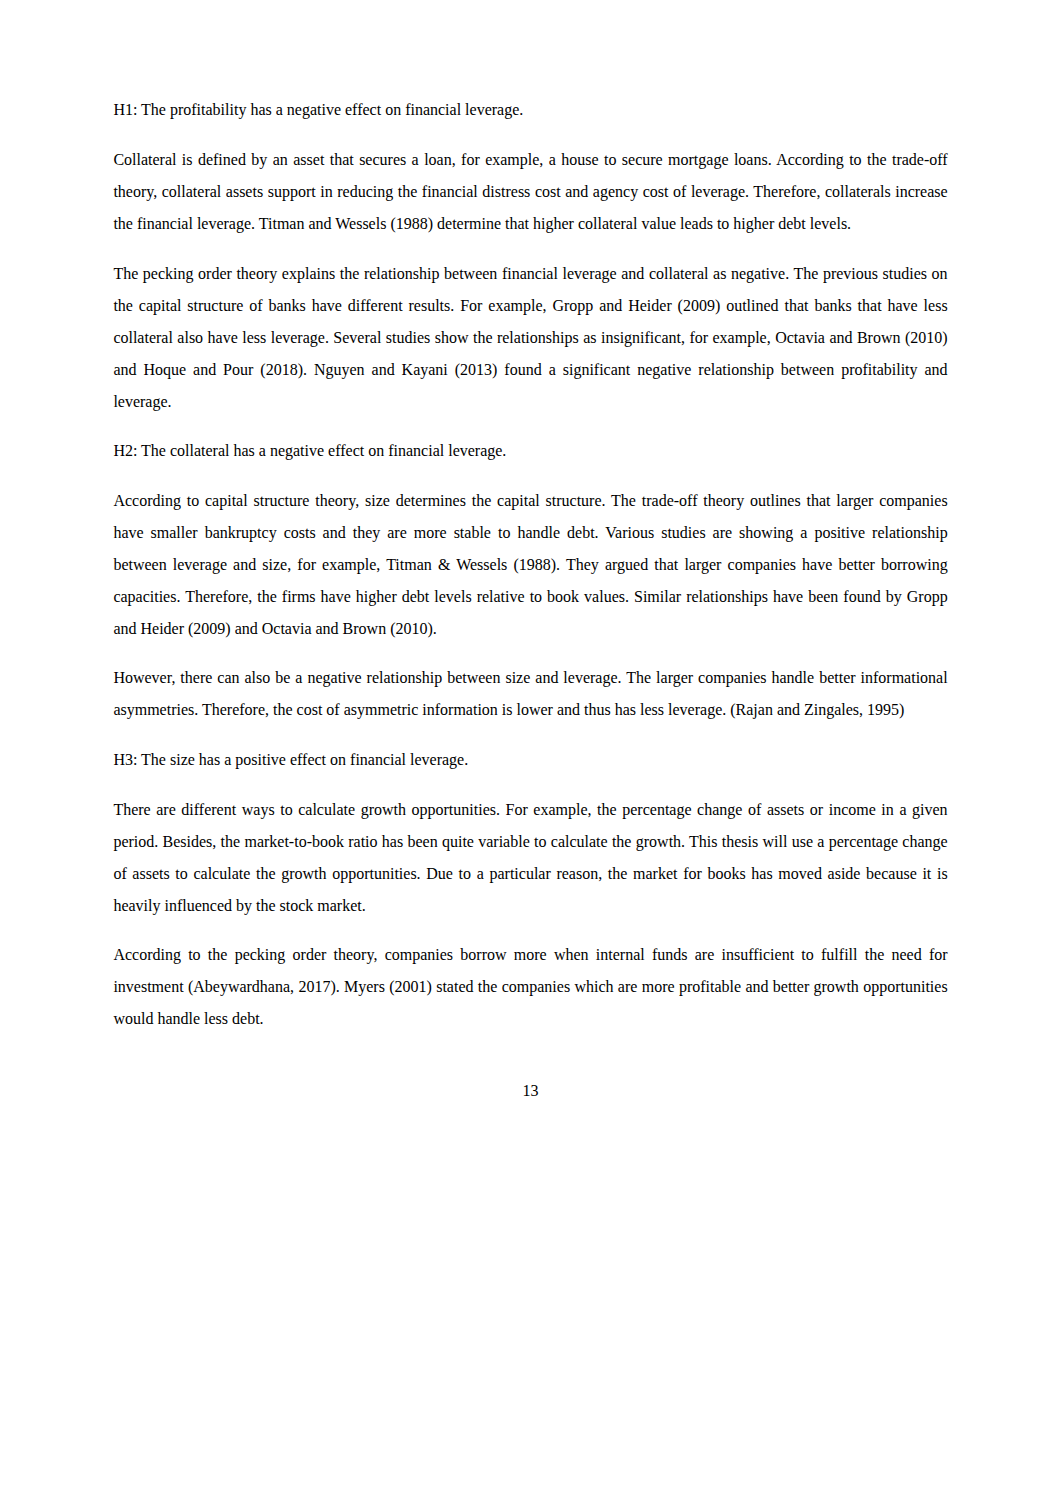H1: The profitability has a negative effect on financial leverage.
Collateral is defined by an asset that secures a loan, for example, a house to secure mortgage loans. According to the trade-off theory, collateral assets support in reducing the financial distress cost and agency cost of leverage. Therefore, collaterals increase the financial leverage. Titman and Wessels (1988) determine that higher collateral value leads to higher debt levels.
The pecking order theory explains the relationship between financial leverage and collateral as negative. The previous studies on the capital structure of banks have different results. For example, Gropp and Heider (2009) outlined that banks that have less collateral also have less leverage. Several studies show the relationships as insignificant, for example, Octavia and Brown (2010) and Hoque and Pour (2018). Nguyen and Kayani (2013) found a significant negative relationship between profitability and leverage.
H2: The collateral has a negative effect on financial leverage.
According to capital structure theory, size determines the capital structure. The trade-off theory outlines that larger companies have smaller bankruptcy costs and they are more stable to handle debt. Various studies are showing a positive relationship between leverage and size, for example, Titman & Wessels (1988). They argued that larger companies have better borrowing capacities. Therefore, the firms have higher debt levels relative to book values. Similar relationships have been found by Gropp and Heider (2009) and Octavia and Brown (2010).
However, there can also be a negative relationship between size and leverage. The larger companies handle better informational asymmetries. Therefore, the cost of asymmetric information is lower and thus has less leverage. (Rajan and Zingales, 1995)
H3: The size has a positive effect on financial leverage.
There are different ways to calculate growth opportunities. For example, the percentage change of assets or income in a given period. Besides, the market-to-book ratio has been quite variable to calculate the growth. This thesis will use a percentage change of assets to calculate the growth opportunities. Due to a particular reason, the market for books has moved aside because it is heavily influenced by the stock market.
According to the pecking order theory, companies borrow more when internal funds are insufficient to fulfill the need for investment (Abeywardhana, 2017). Myers (2001) stated the companies which are more profitable and better growth opportunities would handle less debt.
13